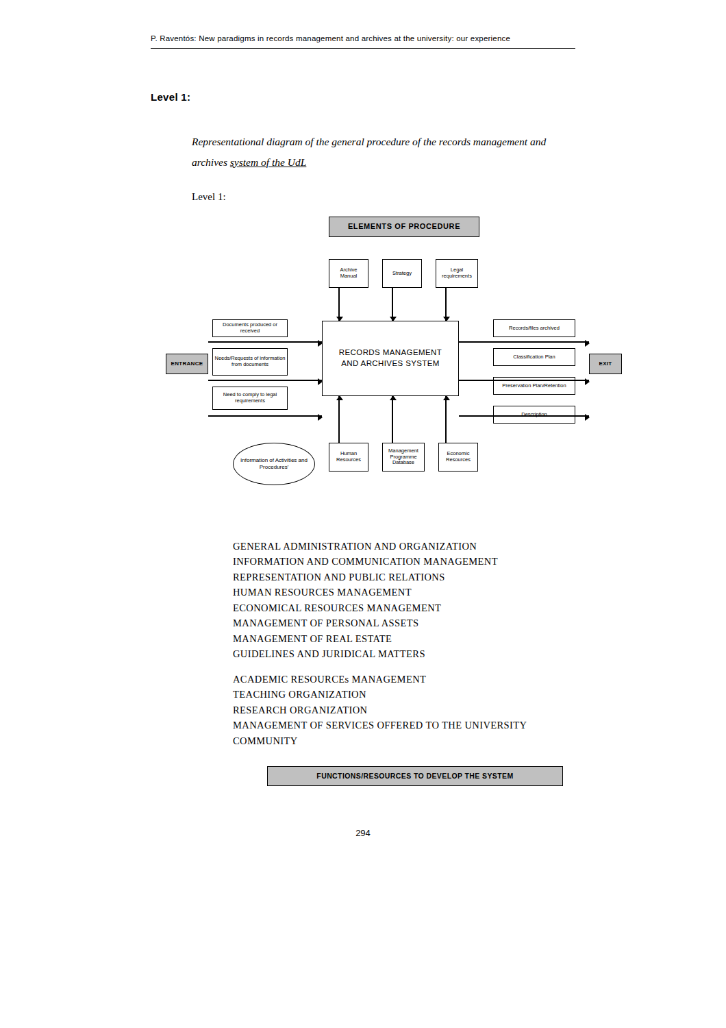P. Raventós: New paradigms in records management and archives at the university: our experience
Level 1:
Representational diagram of the general procedure of the records management and archives system of the UdL
Level 1:
ELEMENTS OF PROCEDURE
Archive
Manual
Strategy
Legal
requirements
RECORDS MANAGEMENT
AND ARCHIVES SYSTEM
Documents produced or received
Needs/Requests of information from documents
Need to comply to legal requirements
ENTRANCE
Records/files archived
Classification Plan
Preservation Plan/Retention
Description
EXIT
Information of Activities and Procedures'
Human
Resources
Management
Programme
Database
Economic
Resources
GENERAL ADMINISTRATION AND ORGANIZATION
INFORMATION AND COMMUNICATION MANAGEMENT
REPRESENTATION AND PUBLIC RELATIONS
HUMAN RESOURCES MANAGEMENT
ECONOMICAL RESOURCES MANAGEMENT
MANAGEMENT OF PERSONAL ASSETS
MANAGEMENT OF REAL ESTATE
GUIDELINES AND JURIDICAL MATTERS
ACADEMIC RESOURCEs MANAGEMENT
TEACHING ORGANIZATION
RESEARCH ORGANIZATION
MANAGEMENT OF SERVICES OFFERED TO THE UNIVERSITY
COMMUNITY
FUNCTIONS/RESOURCES TO DEVELOP THE SYSTEM
294